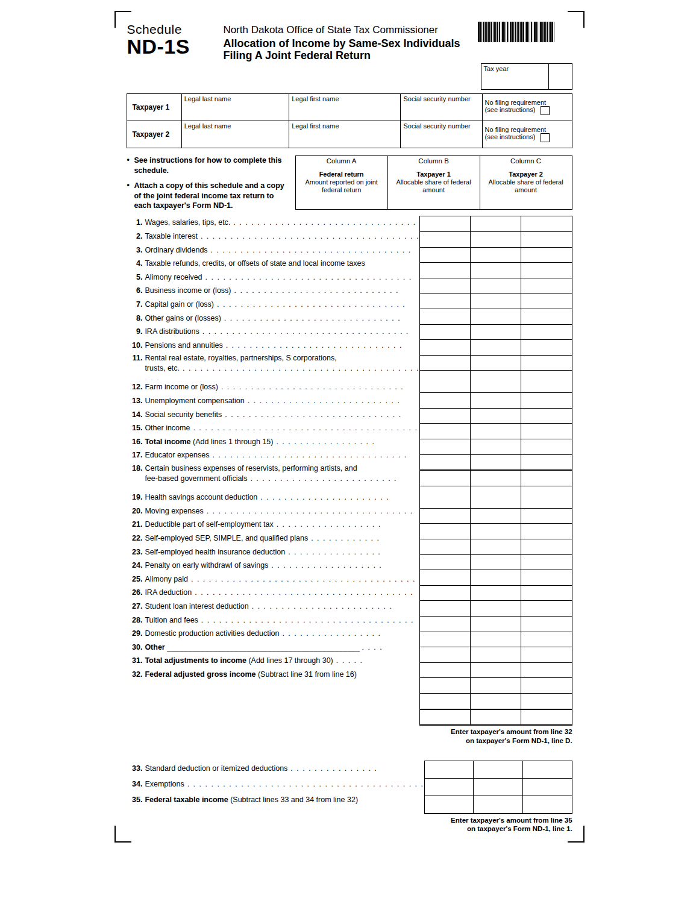Schedule
ND-1S
North Dakota Office of State Tax Commissioner
Allocation of Income by Same-Sex Individuals
Filing A Joint Federal Return
Tax year
| Taxpayer 1 | Legal last name | Legal first name | Social security number | No filing requirement (see instructions) |
| Taxpayer 2 | Legal last name | Legal first name | Social security number | No filing requirement (see instructions) |
See instructions for how to complete this schedule.
Attach a copy of this schedule and a copy of the joint federal income tax return to each taxpayer's Form ND-1.
| Column A | Column B | Column C |
| Federal return Amount reported on joint federal return | Taxpayer 1 Allocable share of federal amount | Taxpayer 2 Allocable share of federal amount |
Wages, salaries, tips, etc. . . . . . . . . . . . . . . . . . . . . . . . . . . . . . . .
Taxable interest . . . . . . . . . . . . . . . . . . . . . . . . . . . . . . . . . . . . .
Ordinary dividends . . . . . . . . . . . . . . . . . . . . . . . . . . . . . . . . . .
Taxable refunds, credits, or offsets of state and local income taxes
Alimony received . . . . . . . . . . . . . . . . . . . . . . . . . . . . . . . . . . .
Business income or (loss) . . . . . . . . . . . . . . . . . . . . . . . . . . . .
Capital gain or (loss) . . . . . . . . . . . . . . . . . . . . . . . . . . . . . . . .
Other gains or (losses) . . . . . . . . . . . . . . . . . . . . . . . . . . . . . .
IRA distributions . . . . . . . . . . . . . . . . . . . . . . . . . . . . . . . . . . .
Pensions and annuities . . . . . . . . . . . . . . . . . . . . . . . . . . . . . .
Rental real estate, royalties, partnerships, S corporations,
trusts, etc. . . . . . . . . . . . . . . . . . . . . . . . . . . . . . . . . . . . . . . . . . . .
Farm income or (loss) . . . . . . . . . . . . . . . . . . . . . . . . . . . . . . .
Unemployment compensation . . . . . . . . . . . . . . . . . . . . . . . . . .
Social security benefits . . . . . . . . . . . . . . . . . . . . . . . . . . . . . .
Other income . . . . . . . . . . . . . . . . . . . . . . . . . . . . . . . . . . . . . .
Total income (Add lines 1 through 15) . . . . . . . . . . . . . . . . .
Educator expenses . . . . . . . . . . . . . . . . . . . . . . . . . . . . . . . . .
Certain business expenses of reservists, performing artists, and
fee-based government officials . . . . . . . . . . . . . . . . . . . . . . . . .
Health savings account deduction . . . . . . . . . . . . . . . . . . . . . .
Moving expenses . . . . . . . . . . . . . . . . . . . . . . . . . . . . . . . . . . .
Deductible part of self-employment tax . . . . . . . . . . . . . . . . . .
Self-employed SEP, SIMPLE, and qualified plans . . . . . . . . . . . .
Self-employed health insurance deduction . . . . . . . . . . . . . . . .
Penalty on early withdrawl of savings . . . . . . . . . . . . . . . . . . .
Alimony paid . . . . . . . . . . . . . . . . . . . . . . . . . . . . . . . . . . . . . .
IRA deduction . . . . . . . . . . . . . . . . . . . . . . . . . . . . . . . . . . . . .
Student loan interest deduction . . . . . . . . . . . . . . . . . . . . . . . .
Tuition and fees . . . . . . . . . . . . . . . . . . . . . . . . . . . . . . . . . . . .
Domestic production activities deduction . . . . . . . . . . . . . . . . .
Other ______________________________________________ . . . .
Total adjustments to income (Add lines 17 through 30) . . . . .
Federal adjusted gross income (Subtract line 31 from line 16)
Enter taxpayer's amount from line 32
on taxpayer's Form ND-1, line D.
Standard deduction or itemized deductions . . . . . . . . . . . . . . .
Exemptions . . . . . . . . . . . . . . . . . . . . . . . . . . . . . . . . . . . . . . . .
Federal taxable income (Subtract lines 33 and 34 from line 32)
Enter taxpayer's amount from line 35
on taxpayer's Form ND-1, line 1.